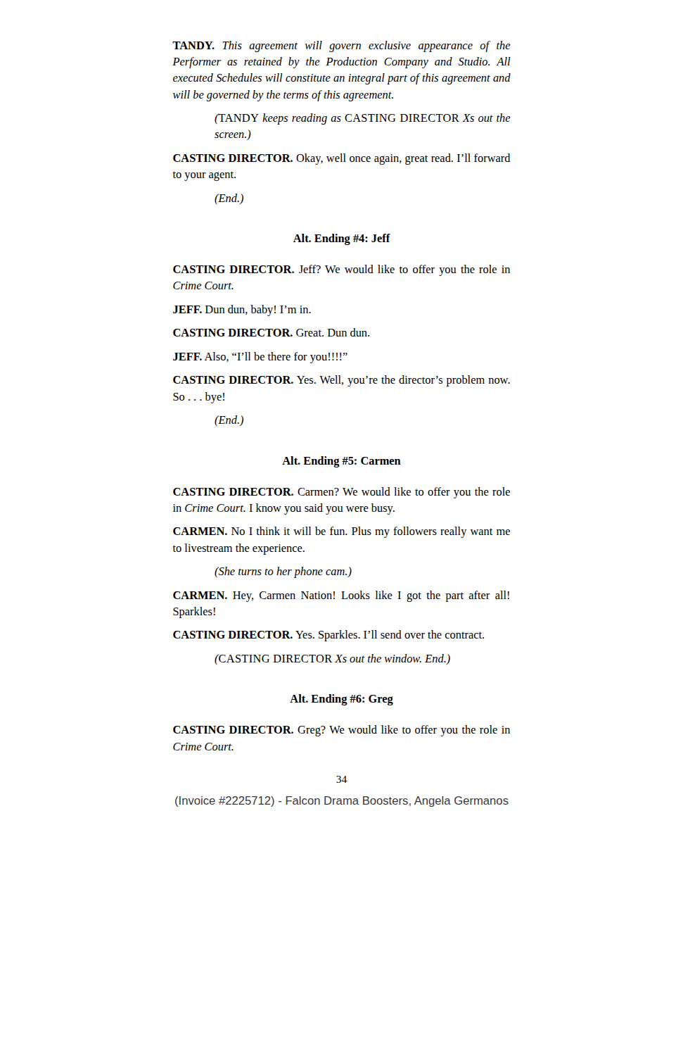TANDY. This agreement will govern exclusive appearance of the Performer as retained by the Production Company and Studio. All executed Schedules will constitute an integral part of this agreement and will be governed by the terms of this agreement.
(TANDY keeps reading as CASTING DIRECTOR Xs out the screen.)
CASTING DIRECTOR. Okay, well once again, great read. I’ll forward to your agent.
(End.)
Alt. Ending #4: Jeff
CASTING DIRECTOR. Jeff? We would like to offer you the role in Crime Court.
JEFF. Dun dun, baby! I’m in.
CASTING DIRECTOR. Great. Dun dun.
JEFF. Also, “I’ll be there for you!!!!”
CASTING DIRECTOR. Yes. Well, you’re the director’s problem now. So . . . bye!
(End.)
Alt. Ending #5: Carmen
CASTING DIRECTOR. Carmen? We would like to offer you the role in Crime Court. I know you said you were busy.
CARMEN. No I think it will be fun. Plus my followers really want me to livestream the experience.
(She turns to her phone cam.)
CARMEN. Hey, Carmen Nation! Looks like I got the part after all! Sparkles!
CASTING DIRECTOR. Yes. Sparkles. I’ll send over the contract.
(CASTING DIRECTOR Xs out the window. End.)
Alt. Ending #6: Greg
CASTING DIRECTOR. Greg? We would like to offer you the role in Crime Court.
34
(Invoice #2225712) - Falcon Drama Boosters, Angela Germanos